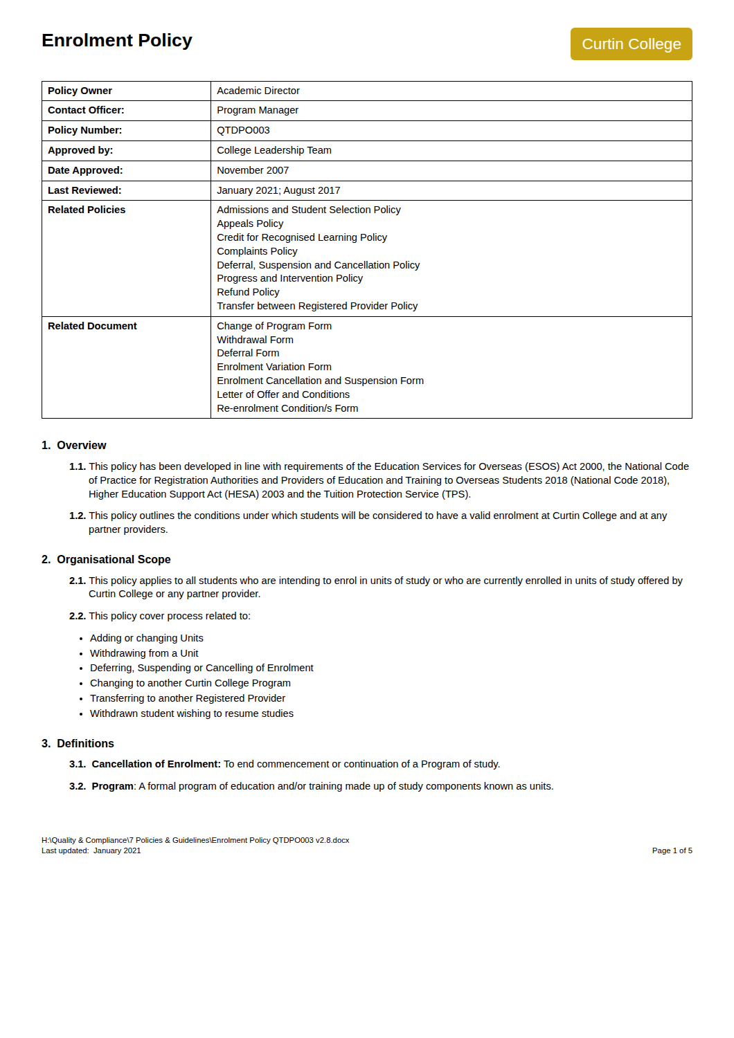Enrolment Policy
Curtin College
| Policy Owner | Academic Director |
| Contact Officer: | Program Manager |
| Policy Number: | QTDPO003 |
| Approved by: | College Leadership Team |
| Date Approved: | November 2007 |
| Last Reviewed: | January 2021; August 2017 |
| Related Policies | Admissions and Student Selection Policy Appeals Policy Credit for Recognised Learning Policy Complaints Policy Deferral, Suspension and Cancellation Policy Progress and Intervention Policy Refund Policy Transfer between Registered Provider Policy |
| Related Document | Change of Program Form Withdrawal Form Deferral Form Enrolment Variation Form Enrolment Cancellation and Suspension Form Letter of Offer and Conditions Re-enrolment Condition/s Form |
1. Overview
1.1. This policy has been developed in line with requirements of the Education Services for Overseas (ESOS) Act 2000, the National Code of Practice for Registration Authorities and Providers of Education and Training to Overseas Students 2018 (National Code 2018), Higher Education Support Act (HESA) 2003 and the Tuition Protection Service (TPS).
1.2. This policy outlines the conditions under which students will be considered to have a valid enrolment at Curtin College and at any partner providers.
2. Organisational Scope
2.1. This policy applies to all students who are intending to enrol in units of study or who are currently enrolled in units of study offered by Curtin College or any partner provider.
2.2. This policy cover process related to:
Adding or changing Units
Withdrawing from a Unit
Deferring, Suspending or Cancelling of Enrolment
Changing to another Curtin College Program
Transferring to another Registered Provider
Withdrawn student wishing to resume studies
3. Definitions
3.1. Cancellation of Enrolment: To end commencement or continuation of a Program of study.
3.2. Program: A formal program of education and/or training made up of study components known as units.
H:\Quality & Compliance\7 Policies & Guidelines\Enrolment Policy QTDPO003 v2.8.docx
Last updated: January 2021
Page 1 of 5